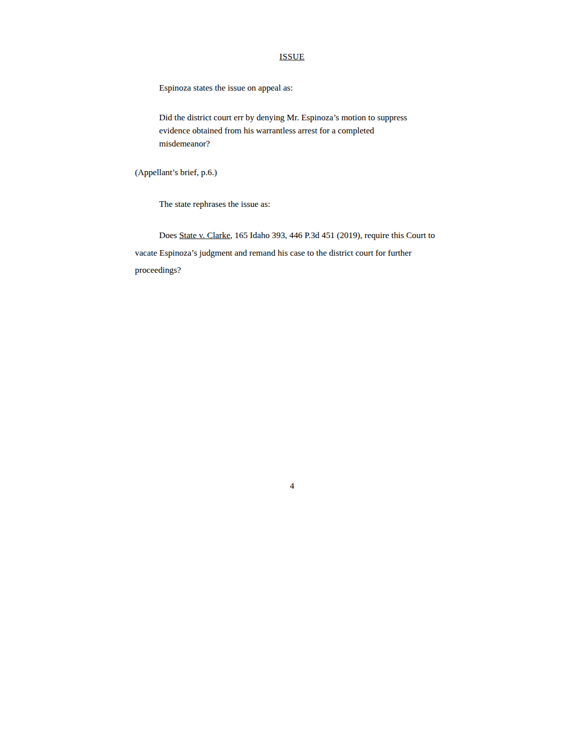ISSUE
Espinoza states the issue on appeal as:
Did the district court err by denying Mr. Espinoza’s motion to suppress evidence obtained from his warrantless arrest for a completed misdemeanor?
(Appellant’s brief, p.6.)
The state rephrases the issue as:
Does State v. Clarke, 165 Idaho 393, 446 P.3d 451 (2019), require this Court to vacate Espinoza’s judgment and remand his case to the district court for further proceedings?
4